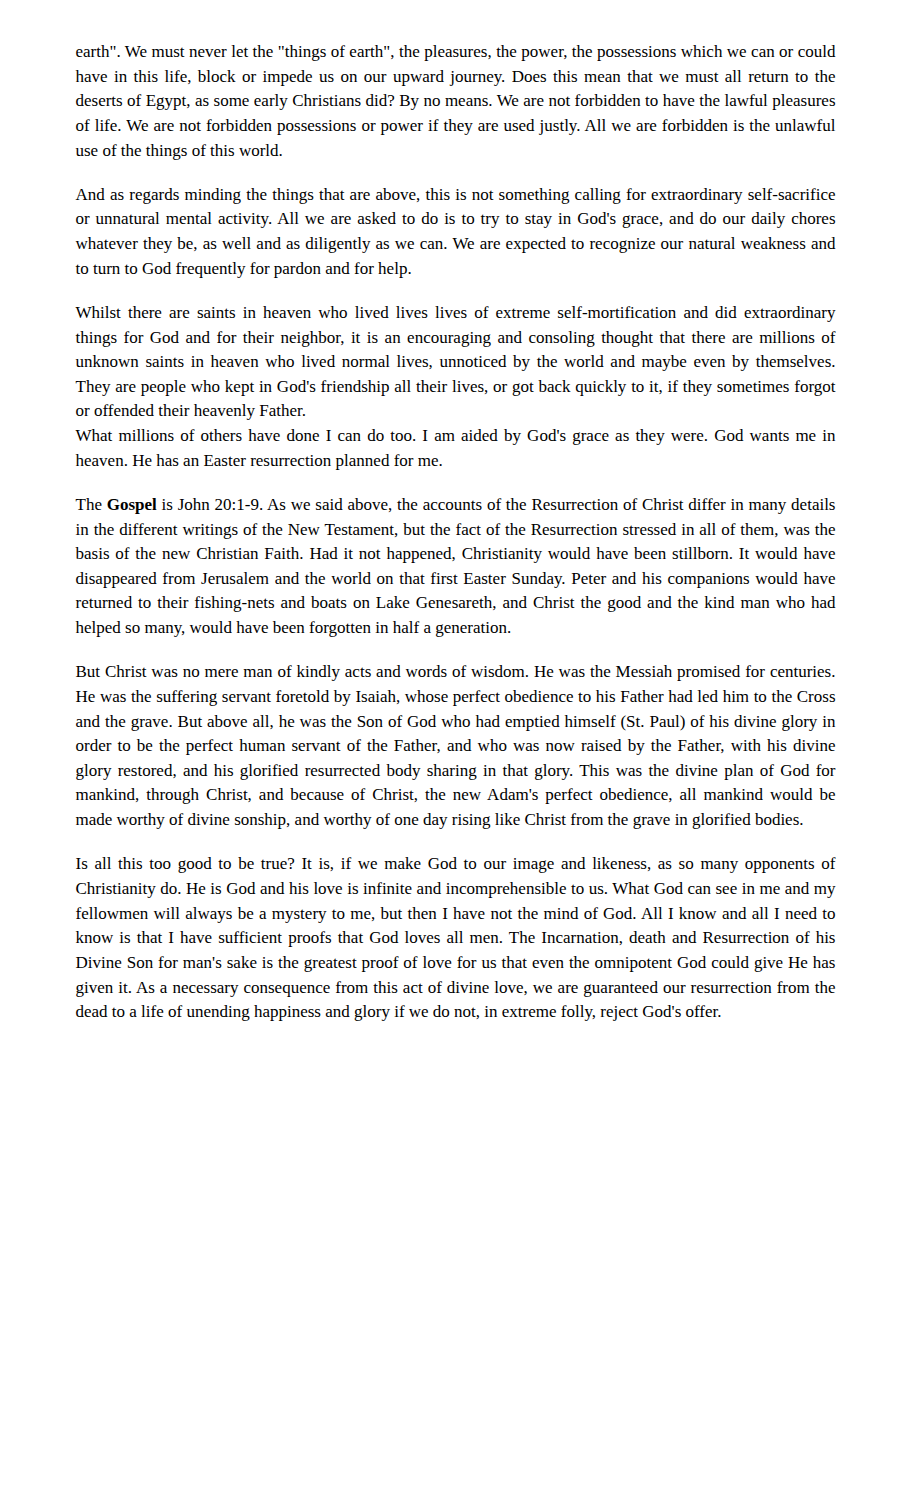earth". We must never let the "things of earth", the pleasures, the power, the possessions which we can or could have in this life, block or impede us on our upward journey. Does this mean that we must all return to the deserts of Egypt, as some early Christians did? By no means. We are not forbidden to have the lawful pleasures of life. We are not forbidden possessions or power if they are used justly. All we are forbidden is the unlawful use of the things of this world.
And as regards minding the things that are above, this is not something calling for extraordinary self-sacrifice or unnatural mental activity. All we are asked to do is to try to stay in God's grace, and do our daily chores whatever they be, as well and as diligently as we can. We are expected to recognize our natural weakness and to turn to God frequently for pardon and for help.
Whilst there are saints in heaven who lived lives lives of extreme self-mortification and did extraordinary things for God and for their neighbor, it is an encouraging and consoling thought that there are millions of unknown saints in heaven who lived normal lives, unnoticed by the world and maybe even by themselves. They are people who kept in God's friendship all their lives, or got back quickly to it, if they sometimes forgot or offended their heavenly Father.
What millions of others have done I can do too. I am aided by God's grace as they were. God wants me in heaven. He has an Easter resurrection planned for me.
The Gospel is John 20:1-9. As we said above, the accounts of the Resurrection of Christ differ in many details in the different writings of the New Testament, but the fact of the Resurrection stressed in all of them, was the basis of the new Christian Faith. Had it not happened, Christianity would have been stillborn. It would have disappeared from Jerusalem and the world on that first Easter Sunday. Peter and his companions would have returned to their fishing-nets and boats on Lake Genesareth, and Christ the good and the kind man who had helped so many, would have been forgotten in half a generation.
But Christ was no mere man of kindly acts and words of wisdom. He was the Messiah promised for centuries. He was the suffering servant foretold by Isaiah, whose perfect obedience to his Father had led him to the Cross and the grave. But above all, he was the Son of God who had emptied himself (St. Paul) of his divine glory in order to be the perfect human servant of the Father, and who was now raised by the Father, with his divine glory restored, and his glorified resurrected body sharing in that glory. This was the divine plan of God for mankind, through Christ, and because of Christ, the new Adam's perfect obedience, all mankind would be made worthy of divine sonship, and worthy of one day rising like Christ from the grave in glorified bodies.
Is all this too good to be true? It is, if we make God to our image and likeness, as so many opponents of Christianity do. He is God and his love is infinite and incomprehensible to us. What God can see in me and my fellowmen will always be a mystery to me, but then I have not the mind of God. All I know and all I need to know is that I have sufficient proofs that God loves all men. The Incarnation, death and Resurrection of his Divine Son for man's sake is the greatest proof of love for us that even the omnipotent God could give He has given it. As a necessary consequence from this act of divine love, we are guaranteed our resurrection from the dead to a life of unending happiness and glory if we do not, in extreme folly, reject God's offer.